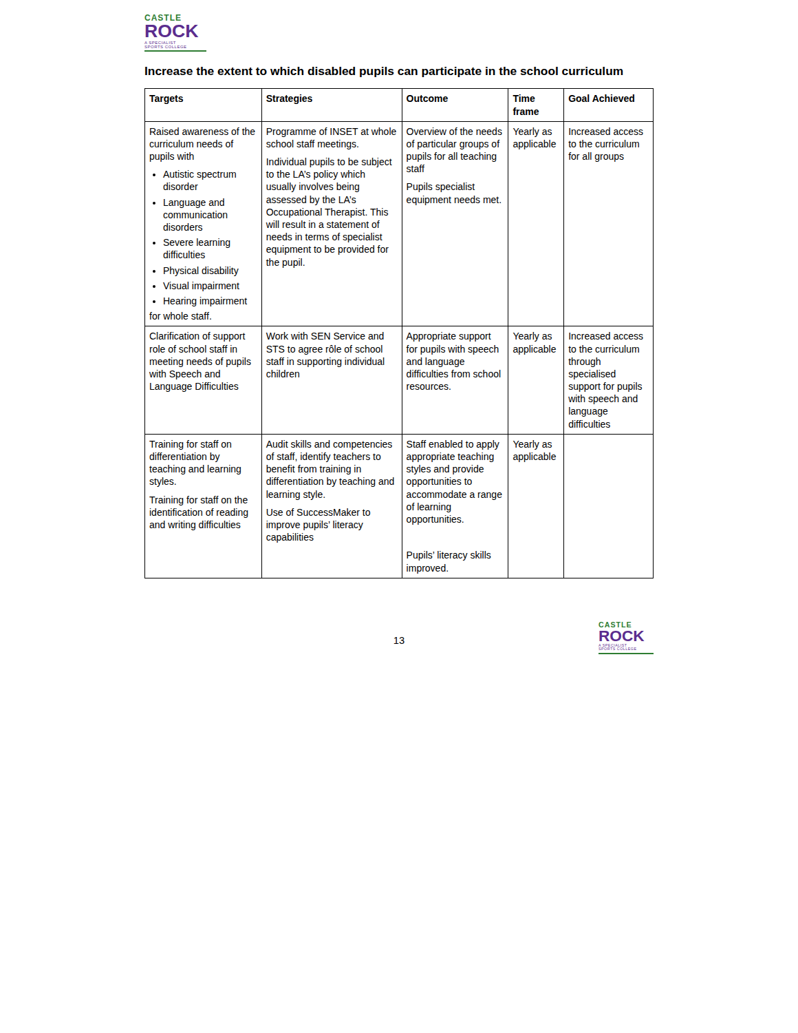CASTLE
ROCK
A SPECIALIST
SPORTS COLLEGE
Increase the extent to which disabled pupils can participate in the school curriculum
| Targets | Strategies | Outcome | Time frame | Goal Achieved |
| --- | --- | --- | --- | --- |
| Raised awareness of the curriculum needs of pupils with Autistic spectrum disorder Language and communication disorders Severe learning difficulties Physical disability Visual impairment Hearing impairment for whole staff. | Programme of INSET at whole school staff meetings. Individual pupils to be subject to the LA’s policy which usually involves being assessed by the LA’s Occupational Therapist. This will result in a statement of needs in terms of specialist equipment to be provided for the pupil. | Overview of the needs of particular groups of pupils for all teaching staff Pupils specialist equipment needs met. | Yearly as applicable | Increased access to the curriculum for all groups |
| Clarification of support role of school staff in meeting needs of pupils with Speech and Language Difficulties | Work with SEN Service and STS to agree rôle of school staff in supporting individual children | Appropriate support for pupils with speech and language difficulties from school resources. | Yearly as applicable | Increased access to the curriculum through specialised support for pupils with speech and language difficulties |
| Training for staff on differentiation by teaching and learning styles. Training for staff on the identification of reading and writing difficulties | Audit skills and competencies of staff, identify teachers to benefit from training in differentiation by teaching and learning style. Use of SuccessMaker to improve pupils’ literacy capabilities | Staff enabled to apply appropriate teaching styles and provide opportunities to accommodate a range of learning opportunities. Pupils’ literacy skills improved. | Yearly as applicable | |
13
CASTLE
ROCK
A SPECIALIST
SPORTS COLLEGE